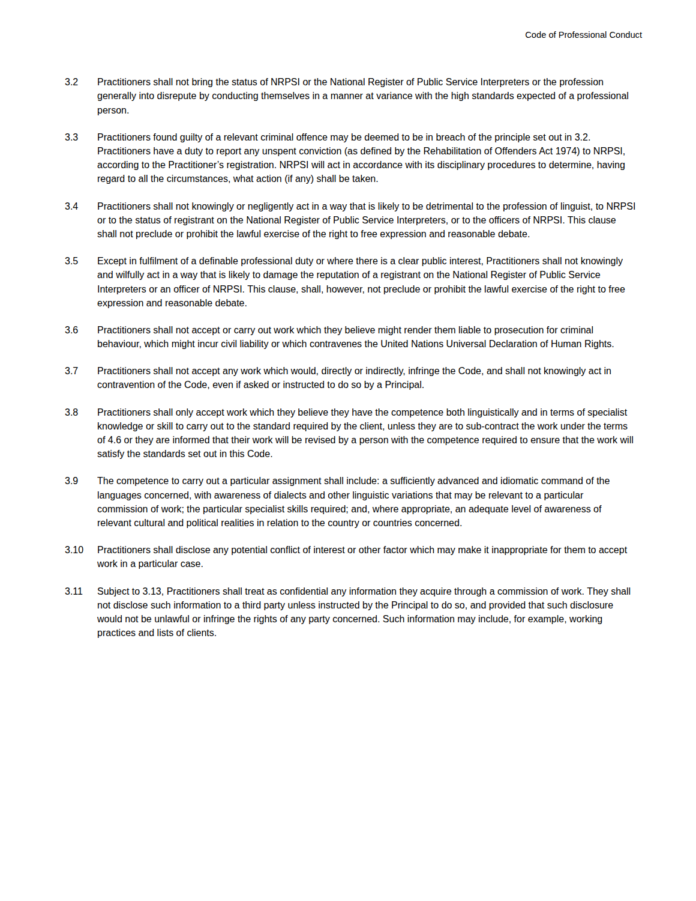Code of Professional Conduct
3.2 Practitioners shall not bring the status of NRPSI or the National Register of Public Service Interpreters or the profession generally into disrepute by conducting themselves in a manner at variance with the high standards expected of a professional person.
3.3 Practitioners found guilty of a relevant criminal offence may be deemed to be in breach of the principle set out in 3.2. Practitioners have a duty to report any unspent conviction (as defined by the Rehabilitation of Offenders Act 1974) to NRPSI, according to the Practitioner’s registration. NRPSI will act in accordance with its disciplinary procedures to determine, having regard to all the circumstances, what action (if any) shall be taken.
3.4 Practitioners shall not knowingly or negligently act in a way that is likely to be detrimental to the profession of linguist, to NRPSI or to the status of registrant on the National Register of Public Service Interpreters, or to the officers of NRPSI. This clause shall not preclude or prohibit the lawful exercise of the right to free expression and reasonable debate.
3.5 Except in fulfilment of a definable professional duty or where there is a clear public interest, Practitioners shall not knowingly and wilfully act in a way that is likely to damage the reputation of a registrant on the National Register of Public Service Interpreters or an officer of NRPSI. This clause, shall, however, not preclude or prohibit the lawful exercise of the right to free expression and reasonable debate.
3.6 Practitioners shall not accept or carry out work which they believe might render them liable to prosecution for criminal behaviour, which might incur civil liability or which contravenes the United Nations Universal Declaration of Human Rights.
3.7 Practitioners shall not accept any work which would, directly or indirectly, infringe the Code, and shall not knowingly act in contravention of the Code, even if asked or instructed to do so by a Principal.
3.8 Practitioners shall only accept work which they believe they have the competence both linguistically and in terms of specialist knowledge or skill to carry out to the standard required by the client, unless they are to sub-contract the work under the terms of 4.6 or they are informed that their work will be revised by a person with the competence required to ensure that the work will satisfy the standards set out in this Code.
3.9 The competence to carry out a particular assignment shall include: a sufficiently advanced and idiomatic command of the languages concerned, with awareness of dialects and other linguistic variations that may be relevant to a particular commission of work; the particular specialist skills required; and, where appropriate, an adequate level of awareness of relevant cultural and political realities in relation to the country or countries concerned.
3.10 Practitioners shall disclose any potential conflict of interest or other factor which may make it inappropriate for them to accept work in a particular case.
3.11 Subject to 3.13, Practitioners shall treat as confidential any information they acquire through a commission of work. They shall not disclose such information to a third party unless instructed by the Principal to do so, and provided that such disclosure would not be unlawful or infringe the rights of any party concerned. Such information may include, for example, working practices and lists of clients.